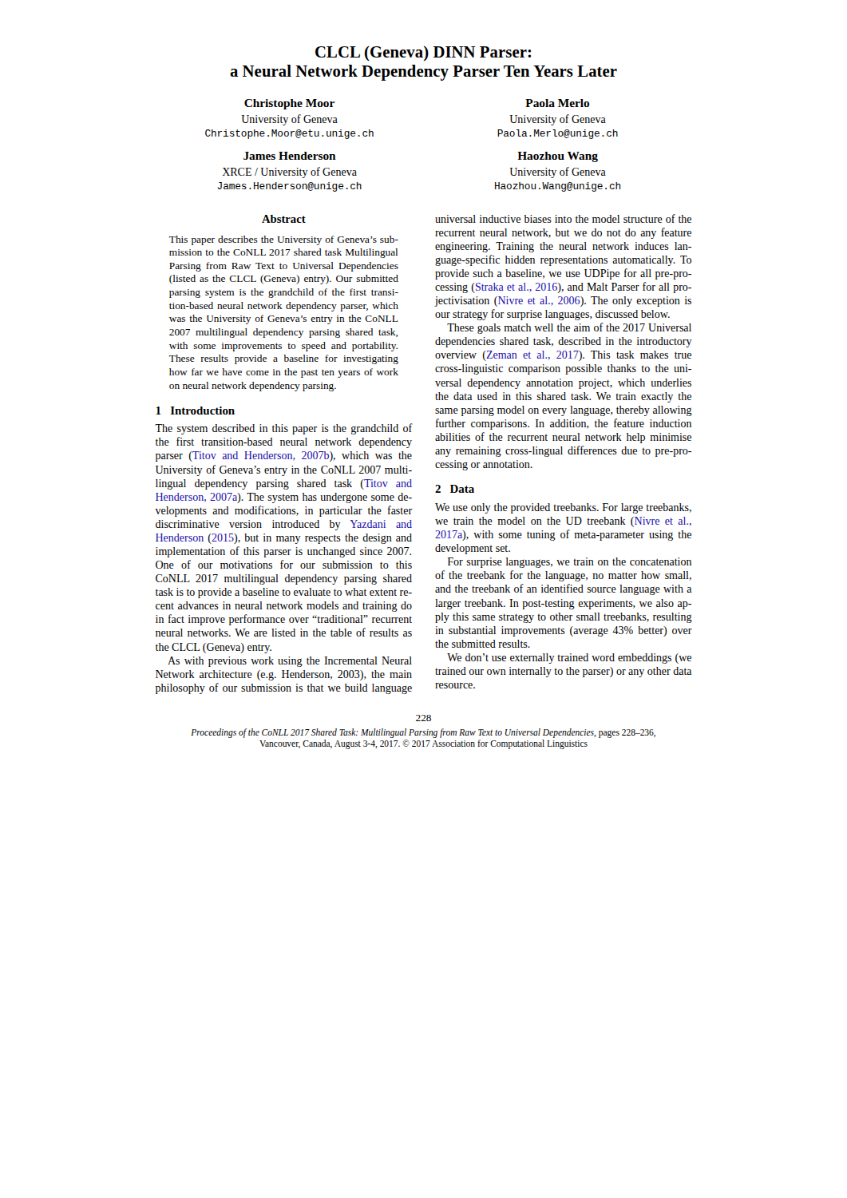CLCL (Geneva) DINN Parser:
a Neural Network Dependency Parser Ten Years Later
| Christophe Moor University of Geneva Christophe.Moor@etu.unige.ch | Paola Merlo University of Geneva Paola.Merlo@unige.ch |
| James Henderson XRCE / University of Geneva James.Henderson@unige.ch | Haozhou Wang University of Geneva Haozhou.Wang@unige.ch |
Abstract
This paper describes the University of Geneva’s submission to the CoNLL 2017 shared task Multilingual Parsing from Raw Text to Universal Dependencies (listed as the CLCL (Geneva) entry). Our submitted parsing system is the grandchild of the first transition-based neural network dependency parser, which was the University of Geneva’s entry in the CoNLL 2007 multilingual dependency parsing shared task, with some improvements to speed and portability. These results provide a baseline for investigating how far we have come in the past ten years of work on neural network dependency parsing.
1 Introduction
The system described in this paper is the grandchild of the first transition-based neural network dependency parser (Titov and Henderson, 2007b), which was the University of Geneva’s entry in the CoNLL 2007 multilingual dependency parsing shared task (Titov and Henderson, 2007a). The system has undergone some developments and modifications, in particular the faster discriminative version introduced by Yazdani and Henderson (2015), but in many respects the design and implementation of this parser is unchanged since 2007. One of our motivations for our submission to this CoNLL 2017 multilingual dependency parsing shared task is to provide a baseline to evaluate to what extent recent advances in neural network models and training do in fact improve performance over “traditional” recurrent neural networks. We are listed in the table of results as the CLCL (Geneva) entry.
As with previous work using the Incremental Neural Network architecture (e.g. Henderson, 2003), the main philosophy of our submission is that we build language universal inductive biases into the model structure of the recurrent neural network, but we do not do any feature engineering. Training the neural network induces language-specific hidden representations automatically. To provide such a baseline, we use UDPipe for all pre-processing (Straka et al., 2016), and Malt Parser for all projectivisation (Nivre et al., 2006). The only exception is our strategy for surprise languages, discussed below.
These goals match well the aim of the 2017 Universal dependencies shared task, described in the introductory overview (Zeman et al., 2017). This task makes true cross-linguistic comparison possible thanks to the universal dependency annotation project, which underlies the data used in this shared task. We train exactly the same parsing model on every language, thereby allowing further comparisons. In addition, the feature induction abilities of the recurrent neural network help minimise any remaining cross-lingual differences due to pre-processing or annotation.
2 Data
We use only the provided treebanks. For large treebanks, we train the model on the UD treebank (Nivre et al., 2017a), with some tuning of meta-parameter using the development set.
For surprise languages, we train on the concatenation of the treebank for the language, no matter how small, and the treebank of an identified source language with a larger treebank. In post-testing experiments, we also apply this same strategy to other small treebanks, resulting in substantial improvements (average 43% better) over the submitted results.
We don’t use externally trained word embeddings (we trained our own internally to the parser) or any other data resource.
228
Proceedings of the CoNLL 2017 Shared Task: Multilingual Parsing from Raw Text to Universal Dependencies, pages 228–236,
Vancouver, Canada, August 3-4, 2017. © 2017 Association for Computational Linguistics